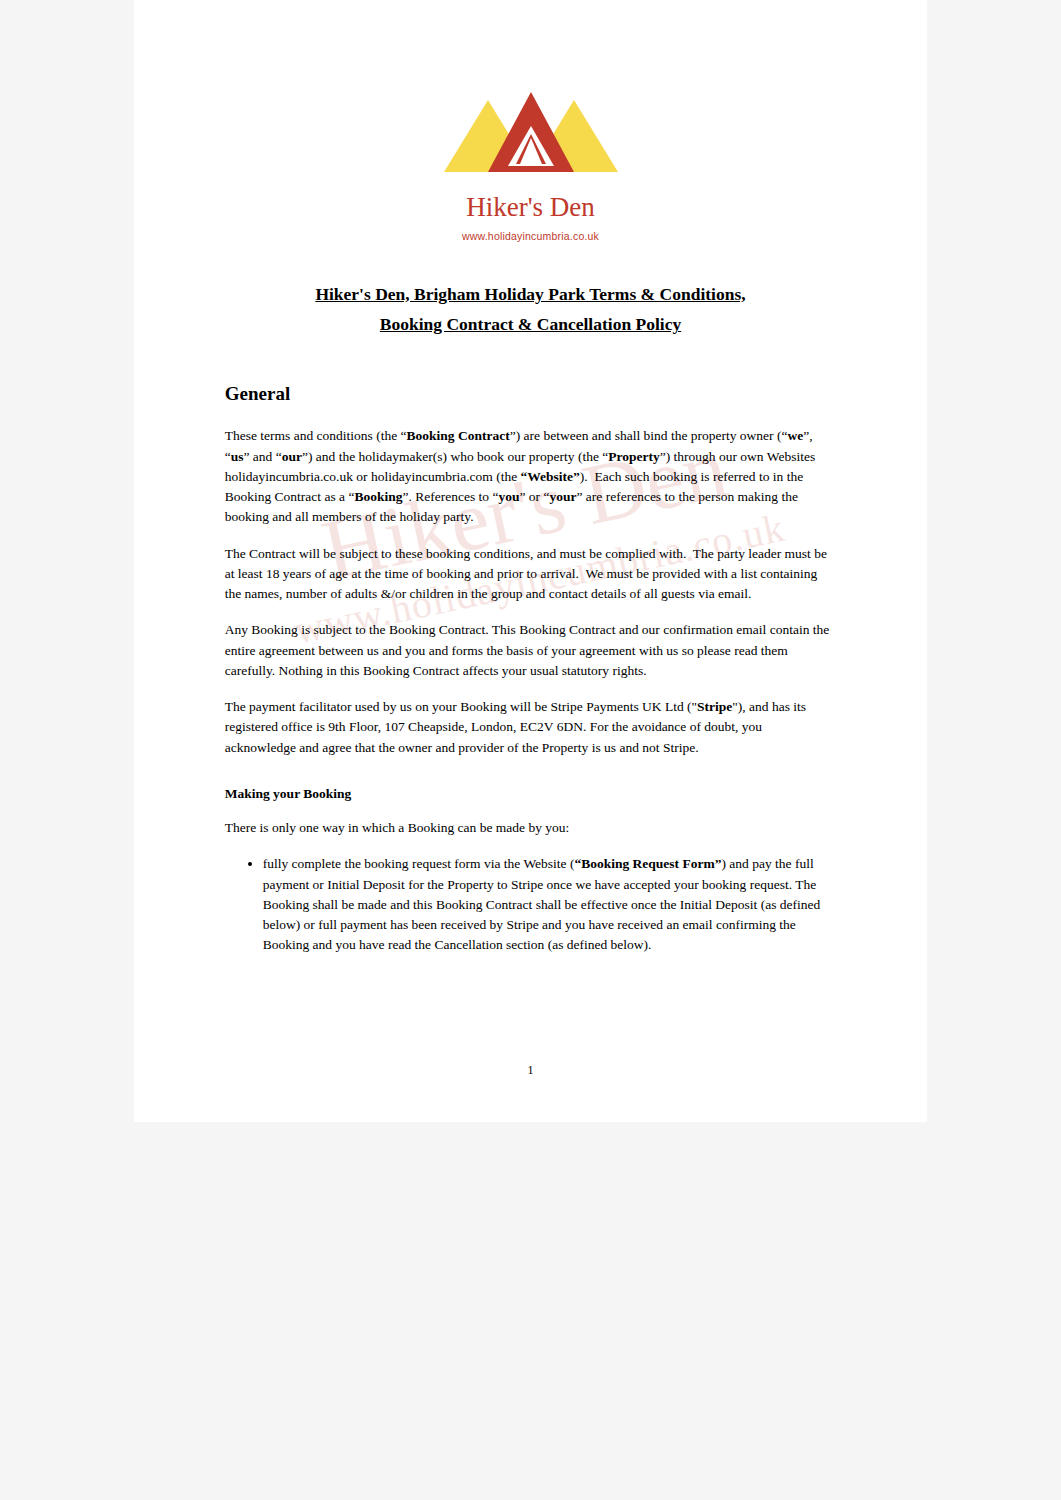Hiker's Den
www.holidayincumbria.co.uk
Hiker's Den
www.holidayincumbria.co.uk
Hiker's Den, Brigham Holiday Park Terms & Conditions, Booking Contract & Cancellation Policy
General
These terms and conditions (the “Booking Contract”) are between and shall bind the property owner (“we”, “us” and “our”) and the holidaymaker(s) who book our property (the “Property”) through our own Websites holidayincumbria.co.uk or holidayincumbria.com (the “Website”). Each such booking is referred to in the Booking Contract as a “Booking”. References to “you” or “your” are references to the person making the booking and all members of the holiday party.
The Contract will be subject to these booking conditions, and must be complied with. The party leader must be at least 18 years of age at the time of booking and prior to arrival. We must be provided with a list containing the names, number of adults &/or children in the group and contact details of all guests via email.
Any Booking is subject to the Booking Contract. This Booking Contract and our confirmation email contain the entire agreement between us and you and forms the basis of your agreement with us so please read them carefully. Nothing in this Booking Contract affects your usual statutory rights.
The payment facilitator used by us on your Booking will be Stripe Payments UK Ltd ("Stripe"), and has its registered office is 9th Floor, 107 Cheapside, London, EC2V 6DN. For the avoidance of doubt, you acknowledge and agree that the owner and provider of the Property is us and not Stripe.
Making your Booking
There is only one way in which a Booking can be made by you:
fully complete the booking request form via the Website (“Booking Request Form”) and pay the full payment or Initial Deposit for the Property to Stripe once we have accepted your booking request. The Booking shall be made and this Booking Contract shall be effective once the Initial Deposit (as defined below) or full payment has been received by Stripe and you have received an email confirming the Booking and you have read the Cancellation section (as defined below).
1